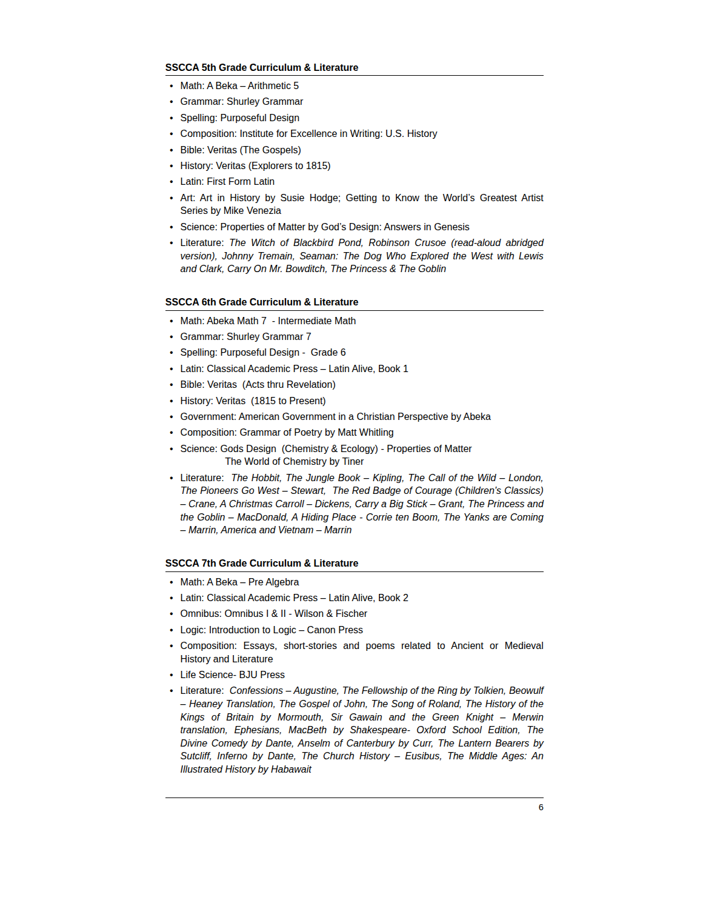SSCCA 5th Grade Curriculum & Literature
Math: A Beka – Arithmetic 5
Grammar: Shurley Grammar
Spelling: Purposeful Design
Composition: Institute for Excellence in Writing: U.S. History
Bible: Veritas (The Gospels)
History: Veritas (Explorers to 1815)
Latin: First Form Latin
Art: Art in History by Susie Hodge; Getting to Know the World’s Greatest Artist Series by Mike Venezia
Science: Properties of Matter by God’s Design: Answers in Genesis
Literature: The Witch of Blackbird Pond, Robinson Crusoe (read-aloud abridged version), Johnny Tremain, Seaman: The Dog Who Explored the West with Lewis and Clark, Carry On Mr. Bowditch, The Princess & The Goblin
SSCCA 6th Grade Curriculum & Literature
Math: Abeka Math 7 - Intermediate Math
Grammar: Shurley Grammar 7
Spelling: Purposeful Design - Grade 6
Latin: Classical Academic Press – Latin Alive, Book 1
Bible: Veritas (Acts thru Revelation)
History: Veritas (1815 to Present)
Government: American Government in a Christian Perspective by Abeka
Composition: Grammar of Poetry by Matt Whitling
Science: Gods Design (Chemistry & Ecology) - Properties of Matter The World of Chemistry by Tiner
Literature: The Hobbit, The Jungle Book – Kipling, The Call of the Wild – London, The Pioneers Go West – Stewart, The Red Badge of Courage (Children's Classics) – Crane, A Christmas Carroll – Dickens, Carry a Big Stick – Grant, The Princess and the Goblin – MacDonald, A Hiding Place - Corrie ten Boom, The Yanks are Coming – Marrin, America and Vietnam – Marrin
SSCCA 7th Grade Curriculum & Literature
Math: A Beka – Pre Algebra
Latin: Classical Academic Press – Latin Alive, Book 2
Omnibus: Omnibus I & II - Wilson & Fischer
Logic: Introduction to Logic – Canon Press
Composition: Essays, short-stories and poems related to Ancient or Medieval History and Literature
Life Science- BJU Press
Literature: Confessions – Augustine, The Fellowship of the Ring by Tolkien, Beowulf – Heaney Translation, The Gospel of John, The Song of Roland, The History of the Kings of Britain by Mormouth, Sir Gawain and the Green Knight – Merwin translation, Ephesians, MacBeth by Shakespeare- Oxford School Edition, The Divine Comedy by Dante, Anselm of Canterbury by Curr, The Lantern Bearers by Sutcliff, Inferno by Dante, The Church History – Eusibus, The Middle Ages: An Illustrated History by Habawait
6